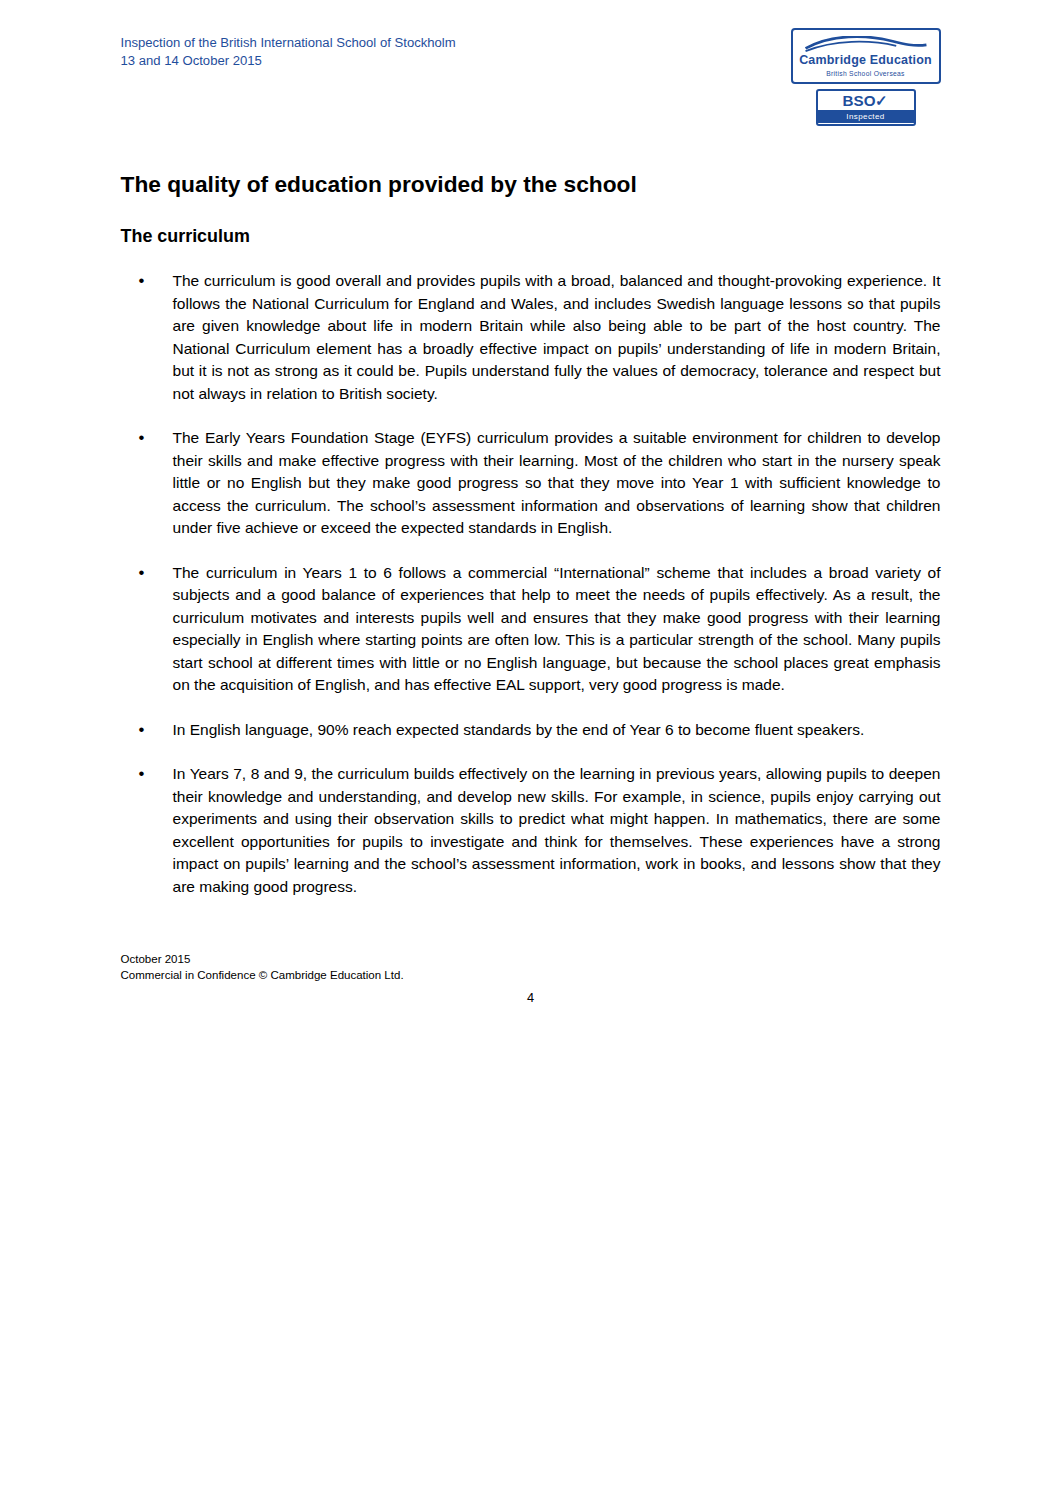Inspection of the British International School of Stockholm
13 and 14 October 2015
Cambridge Education
British School Overseas
BSO✓
Inspected
The quality of education provided by the school
The curriculum
The curriculum is good overall and provides pupils with a broad, balanced and thought-provoking experience. It follows the National Curriculum for England and Wales, and includes Swedish language lessons so that pupils are given knowledge about life in modern Britain while also being able to be part of the host country. The National Curriculum element has a broadly effective impact on pupils’ understanding of life in modern Britain, but it is not as strong as it could be. Pupils understand fully the values of democracy, tolerance and respect but not always in relation to British society.
The Early Years Foundation Stage (EYFS) curriculum provides a suitable environment for children to develop their skills and make effective progress with their learning. Most of the children who start in the nursery speak little or no English but they make good progress so that they move into Year 1 with sufficient knowledge to access the curriculum. The school’s assessment information and observations of learning show that children under five achieve or exceed the expected standards in English.
The curriculum in Years 1 to 6 follows a commercial “International” scheme that includes a broad variety of subjects and a good balance of experiences that help to meet the needs of pupils effectively. As a result, the curriculum motivates and interests pupils well and ensures that they make good progress with their learning especially in English where starting points are often low. This is a particular strength of the school. Many pupils start school at different times with little or no English language, but because the school places great emphasis on the acquisition of English, and has effective EAL support, very good progress is made.
In English language, 90% reach expected standards by the end of Year 6 to become fluent speakers.
In Years 7, 8 and 9, the curriculum builds effectively on the learning in previous years, allowing pupils to deepen their knowledge and understanding, and develop new skills. For example, in science, pupils enjoy carrying out experiments and using their observation skills to predict what might happen. In mathematics, there are some excellent opportunities for pupils to investigate and think for themselves. These experiences have a strong impact on pupils’ learning and the school’s assessment information, work in books, and lessons show that they are making good progress.
October 2015
Commercial in Confidence © Cambridge Education Ltd.
4